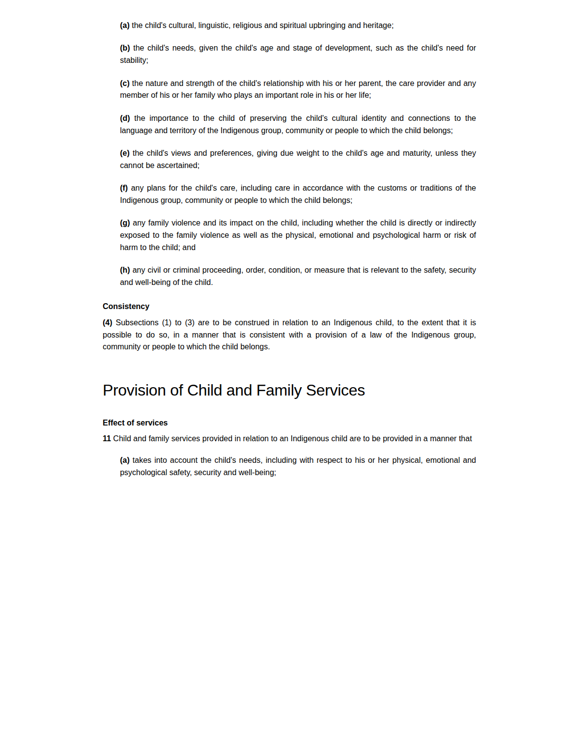(a) the child's cultural, linguistic, religious and spiritual upbringing and heritage;
(b) the child's needs, given the child's age and stage of development, such as the child's need for stability;
(c) the nature and strength of the child's relationship with his or her parent, the care provider and any member of his or her family who plays an important role in his or her life;
(d) the importance to the child of preserving the child's cultural identity and connections to the language and territory of the Indigenous group, community or people to which the child belongs;
(e) the child's views and preferences, giving due weight to the child's age and maturity, unless they cannot be ascertained;
(f) any plans for the child's care, including care in accordance with the customs or traditions of the Indigenous group, community or people to which the child belongs;
(g) any family violence and its impact on the child, including whether the child is directly or indirectly exposed to the family violence as well as the physical, emotional and psychological harm or risk of harm to the child; and
(h) any civil or criminal proceeding, order, condition, or measure that is relevant to the safety, security and well-being of the child.
Consistency
(4) Subsections (1) to (3) are to be construed in relation to an Indigenous child, to the extent that it is possible to do so, in a manner that is consistent with a provision of a law of the Indigenous group, community or people to which the child belongs.
Provision of Child and Family Services
Effect of services
11 Child and family services provided in relation to an Indigenous child are to be provided in a manner that
(a) takes into account the child's needs, including with respect to his or her physical, emotional and psychological safety, security and well-being;